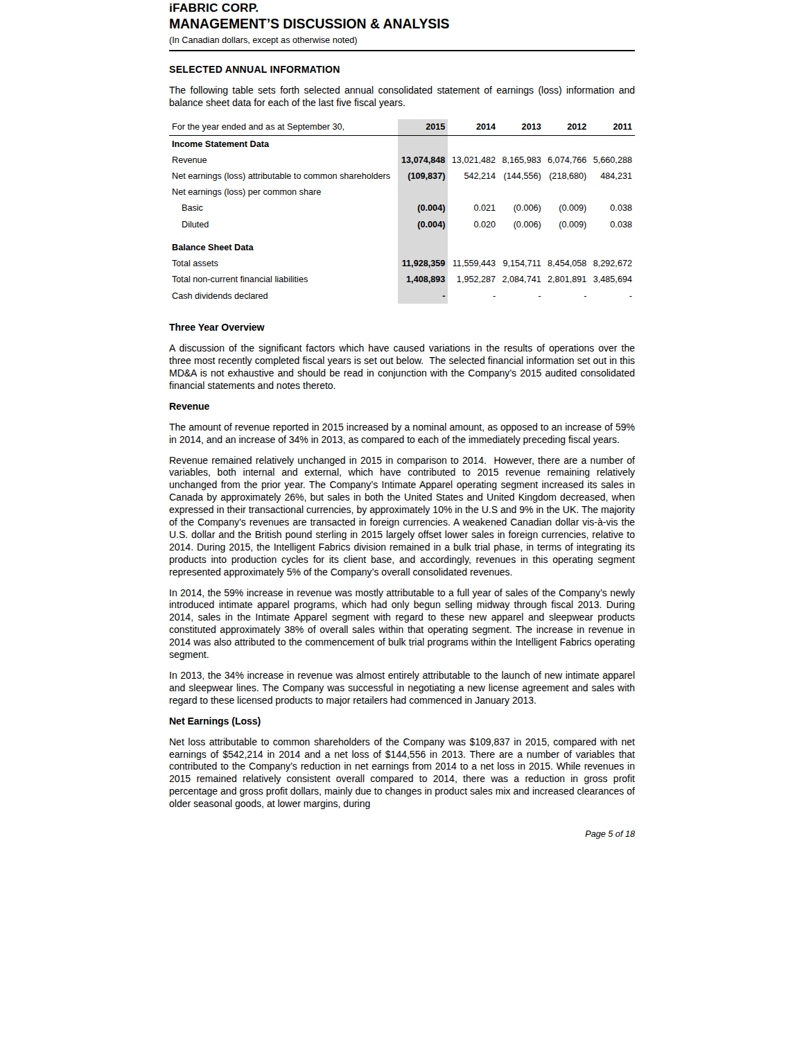iFABRIC CORP.
MANAGEMENT’S DISCUSSION & ANALYSIS
(In Canadian dollars, except as otherwise noted)
SELECTED ANNUAL INFORMATION
The following table sets forth selected annual consolidated statement of earnings (loss) information and balance sheet data for each of the last five fiscal years.
| For the year ended and as at September 30, | 2015 | 2014 | 2013 | 2012 | 2011 |
| --- | --- | --- | --- | --- | --- |
| Income Statement Data | | | | | |
| Revenue | 13,074,848 | 13,021,482 | 8,165,983 | 6,074,766 | 5,660,288 |
| Net earnings (loss) attributable to common shareholders | (109,837) | 542,214 | (144,556) | (218,680) | 484,231 |
| Net earnings (loss) per common share | | | | | |
| Basic | (0.004) | 0.021 | (0.006) | (0.009) | 0.038 |
| Diluted | (0.004) | 0.020 | (0.006) | (0.009) | 0.038 |
| Balance Sheet Data | | | | | |
| Total assets | 11,928,359 | 11,559,443 | 9,154,711 | 8,454,058 | 8,292,672 |
| Total non-current financial liabilities | 1,408,893 | 1,952,287 | 2,084,741 | 2,801,891 | 3,485,694 |
| Cash dividends declared | - | - | - | - | - |
Three Year Overview
A discussion of the significant factors which have caused variations in the results of operations over the three most recently completed fiscal years is set out below. The selected financial information set out in this MD&A is not exhaustive and should be read in conjunction with the Company’s 2015 audited consolidated financial statements and notes thereto.
Revenue
The amount of revenue reported in 2015 increased by a nominal amount, as opposed to an increase of 59% in 2014, and an increase of 34% in 2013, as compared to each of the immediately preceding fiscal years.
Revenue remained relatively unchanged in 2015 in comparison to 2014. However, there are a number of variables, both internal and external, which have contributed to 2015 revenue remaining relatively unchanged from the prior year. The Company’s Intimate Apparel operating segment increased its sales in Canada by approximately 26%, but sales in both the United States and United Kingdom decreased, when expressed in their transactional currencies, by approximately 10% in the U.S and 9% in the UK. The majority of the Company’s revenues are transacted in foreign currencies. A weakened Canadian dollar vis-à-vis the U.S. dollar and the British pound sterling in 2015 largely offset lower sales in foreign currencies, relative to 2014. During 2015, the Intelligent Fabrics division remained in a bulk trial phase, in terms of integrating its products into production cycles for its client base, and accordingly, revenues in this operating segment represented approximately 5% of the Company’s overall consolidated revenues.
In 2014, the 59% increase in revenue was mostly attributable to a full year of sales of the Company’s newly introduced intimate apparel programs, which had only begun selling midway through fiscal 2013. During 2014, sales in the Intimate Apparel segment with regard to these new apparel and sleepwear products constituted approximately 38% of overall sales within that operating segment. The increase in revenue in 2014 was also attributed to the commencement of bulk trial programs within the Intelligent Fabrics operating segment.
In 2013, the 34% increase in revenue was almost entirely attributable to the launch of new intimate apparel and sleepwear lines. The Company was successful in negotiating a new license agreement and sales with regard to these licensed products to major retailers had commenced in January 2013.
Net Earnings (Loss)
Net loss attributable to common shareholders of the Company was $109,837 in 2015, compared with net earnings of $542,214 in 2014 and a net loss of $144,556 in 2013. There are a number of variables that contributed to the Company’s reduction in net earnings from 2014 to a net loss in 2015. While revenues in 2015 remained relatively consistent overall compared to 2014, there was a reduction in gross profit percentage and gross profit dollars, mainly due to changes in product sales mix and increased clearances of older seasonal goods, at lower margins, during
Page 5 of 18